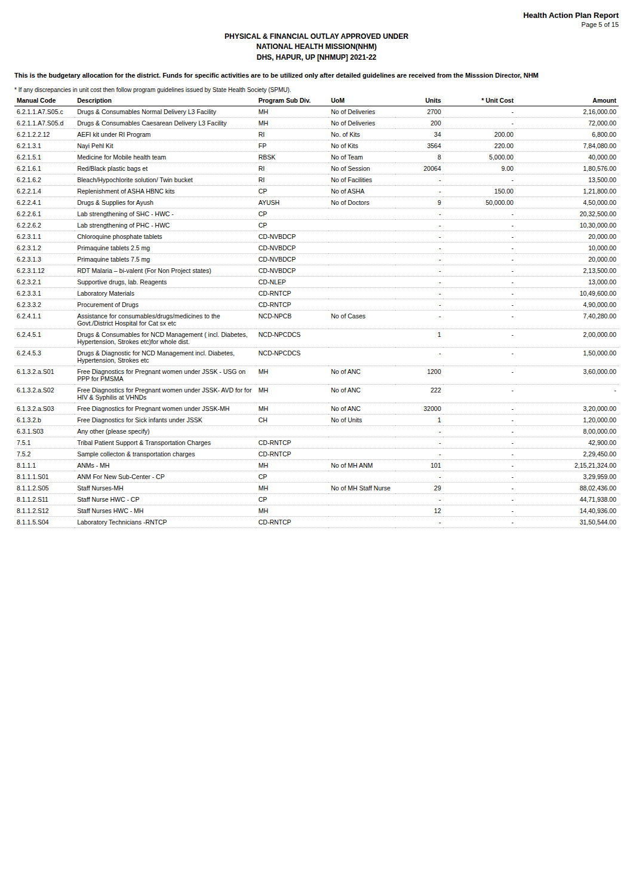Health Action Plan Report
Page 5 of 15
PHYSICAL & FINANCIAL OUTLAY APPROVED UNDER
NATIONAL HEALTH MISSION(NHM)
DHS, HAPUR, UP [NHMUP] 2021-22
This is the budgetary allocation for the district. Funds for specific activities are to be utilized only after detailed guidelines are received from the Misssion Director, NHM
* If any discrepancies in unit cost then follow program guidelines issued by State Health Society (SPMU).
| Manual Code | Description | Program Sub Div. | UoM | Units | * Unit Cost | Amount |
| --- | --- | --- | --- | --- | --- | --- |
| 6.2.1.1.A7.S05.c | Drugs & Consumables Normal Delivery L3 Facility | MH | No of Deliveries | 2700 | - | 2,16,000.00 |
| 6.2.1.1.A7.S05.d | Drugs & Consumables Caesarean Delivery L3 Facility | MH | No of Deliveries | 200 | - | 72,000.00 |
| 6.2.1.2.2.12 | AEFI kit under RI Program | RI | No. of Kits | 34 | 200.00 | 6,800.00 |
| 6.2.1.3.1 | Nayi Pehl Kit | FP | No of Kits | 3564 | 220.00 | 7,84,080.00 |
| 6.2.1.5.1 | Medicine for Mobile health team | RBSK | No of Team | 8 | 5,000.00 | 40,000.00 |
| 6.2.1.6.1 | Red/Black plastic bags et | RI | No of Session | 20064 | 9.00 | 1,80,576.00 |
| 6.2.1.6.2 | Bleach/Hypochlorite solution/ Twin bucket | RI | No of Facilities | - | - | 13,500.00 |
| 6.2.2.1.4 | Replenishment of ASHA HBNC kits | CP | No of ASHA | - | 150.00 | 1,21,800.00 |
| 6.2.2.4.1 | Drugs & Supplies for Ayush | AYUSH | No of Doctors | 9 | 50,000.00 | 4,50,000.00 |
| 6.2.2.6.1 | Lab strengthening of SHC - HWC - | CP | | - | - | 20,32,500.00 |
| 6.2.2.6.2 | Lab strengthening of PHC - HWC | CP | | - | - | 10,30,000.00 |
| 6.2.3.1.1 | Chloroquine phosphate tablets | CD-NVBDCP | | - | - | 20,000.00 |
| 6.2.3.1.2 | Primaquine tablets 2.5 mg | CD-NVBDCP | | - | - | 10,000.00 |
| 6.2.3.1.3 | Primaquine tablets 7.5 mg | CD-NVBDCP | | - | - | 20,000.00 |
| 6.2.3.1.12 | RDT Malaria – bi-valent (For Non Project states) | CD-NVBDCP | | - | - | 2,13,500.00 |
| 6.2.3.2.1 | Supportive drugs, lab. Reagents | CD-NLEP | | - | - | 13,000.00 |
| 6.2.3.3.1 | Laboratory Materials | CD-RNTCP | | - | - | 10,49,600.00 |
| 6.2.3.3.2 | Procurement of Drugs | CD-RNTCP | | - | - | 4,90,000.00 |
| 6.2.4.1.1 | Assistance for consumables/drugs/medicines to the Govt./District Hospital for Cat sx etc | NCD-NPCB | No of Cases | - | - | 7,40,280.00 |
| 6.2.4.5.1 | Drugs & Consumables for NCD Management ( incl. Diabetes, Hypertension, Strokes etc)for whole dist. | NCD-NPCDCS | | 1 | - | 2,00,000.00 |
| 6.2.4.5.3 | Drugs & Diagnostic for NCD Management incl. Diabetes, Hypertension, Strokes etc | NCD-NPCDCS | | - | - | 1,50,000.00 |
| 6.1.3.2.a.S01 | Free Diagnostics for Pregnant women under JSSK - USG on PPP for PMSMA | MH | No of ANC | 1200 | - | 3,60,000.00 |
| 6.1.3.2.a.S02 | Free Diagnostics for Pregnant women under JSSK- AVD for for HIV & Syphilis at VHNDs | MH | No of ANC | 222 | - | - |
| 6.1.3.2.a.S03 | Free Diagnostics for Pregnant women under JSSK-MH | MH | No of ANC | 32000 | - | 3,20,000.00 |
| 6.1.3.2.b | Free Diagnostics for Sick infants under JSSK | CH | No of Units | 1 | - | 1,20,000.00 |
| 6.3.1.S03 | Any other (please specify) | | | - | - | 8,00,000.00 |
| 7.5.1 | Tribal Patient Support & Transportation Charges | CD-RNTCP | | - | - | 42,900.00 |
| 7.5.2 | Sample collecton & transportation charges | CD-RNTCP | | - | - | 2,29,450.00 |
| 8.1.1.1 | ANMs - MH | MH | No of MH ANM | 101 | - | 2,15,21,324.00 |
| 8.1.1.1.S01 | ANM For New Sub-Center - CP | CP | | - | - | 3,29,959.00 |
| 8.1.1.2.S05 | Staff Nurses-MH | MH | No of MH Staff Nurse | 29 | - | 88,02,436.00 |
| 8.1.1.2.S11 | Staff Nurse HWC - CP | CP | | - | - | 44,71,938.00 |
| 8.1.1.2.S12 | Staff Nurses HWC - MH | MH | | 12 | - | 14,40,936.00 |
| 8.1.1.5.S04 | Laboratory Technicians -RNTCP | CD-RNTCP | | - | - | 31,50,544.00 |